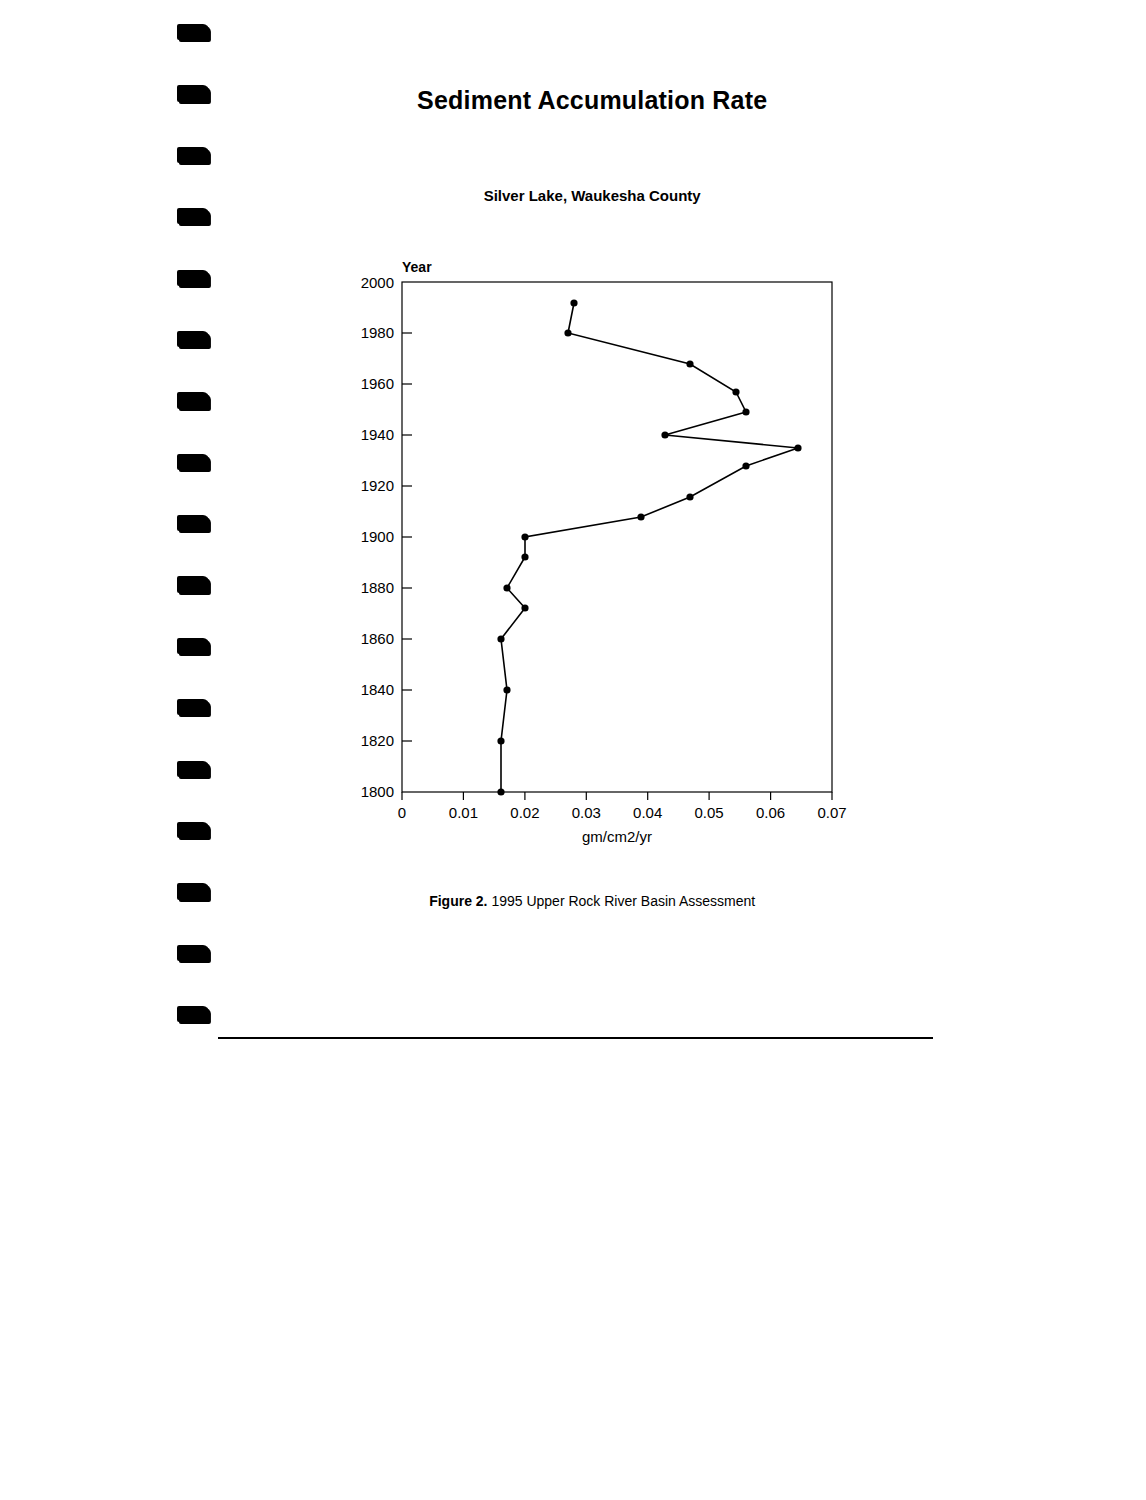Sediment Accumulation Rate
Silver Lake, Waukesha County
Sediment Accumulation Rate — Silver Lake, Waukesha County Vertical axis is Year from 1800 at bottom to 2000 at top. Horizontal axis is gm/cm2/yr from 0 to 0.07. Rate is near 0.016 from 1800 to about 1900, rises to about 0.065 near 1945, dips to about 0.044 near 1952, rises to about 0.056 in the 1960s, then declines to about 0.027 by the early 1980s and remains near 0.028 in 1992. Year 2000 1980 1960 1940 1920 1900 1880 1860 1840 1820 1800 0 0.01 0.02 0.03 0.04 0.05 0.06 0.07 gm/cm2/yr
Figure 2. 1995 Upper Rock River Basin Assessment